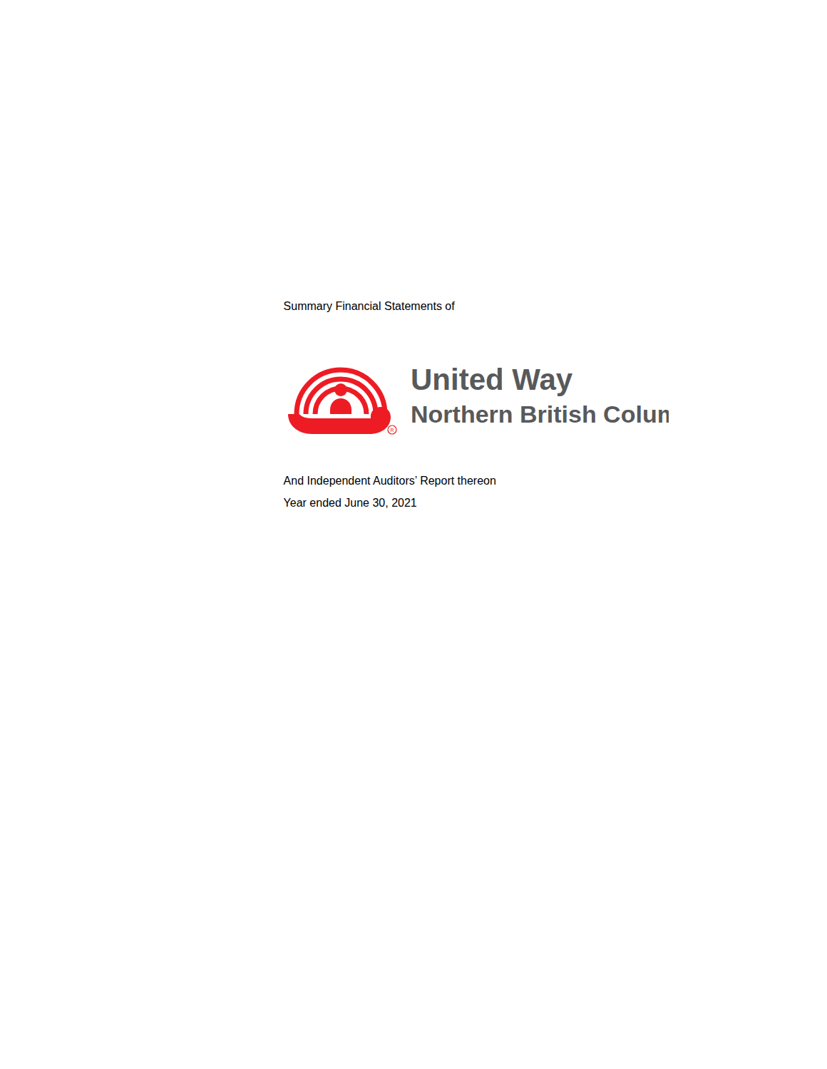Summary Financial Statements of
R United Way Northern British Columbia
And Independent Auditors’ Report thereon
Year ended June 30, 2021